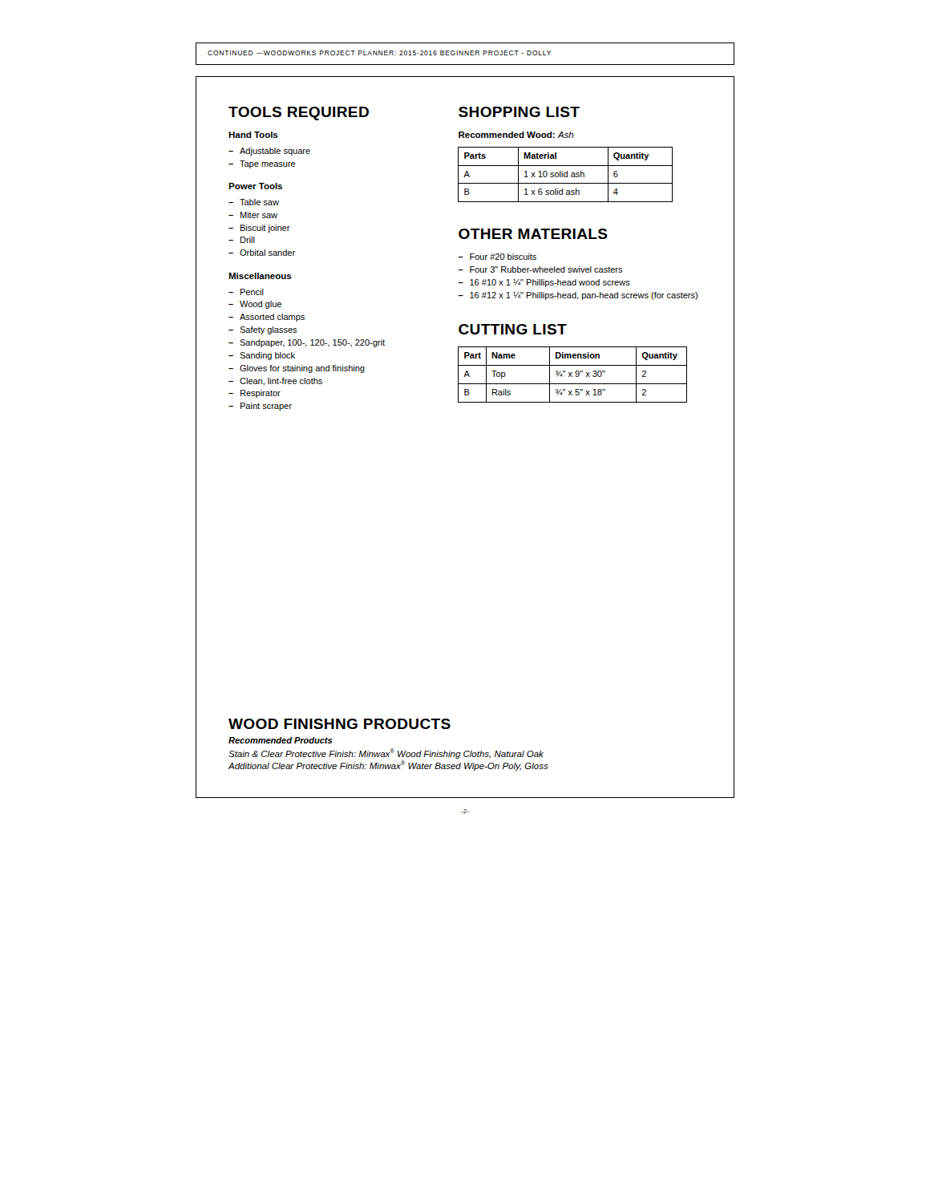Continued —WoodWorks Project Planner: 2015-2016 Beginner Project - Dolly
TOOLS REQUIRED
Hand Tools
Adjustable square
Tape measure
Power Tools
Table saw
Miter saw
Biscuit joiner
Drill
Orbital sander
Miscellaneous
Pencil
Wood glue
Assorted clamps
Safety glasses
Sandpaper, 100-, 120-, 150-, 220-grit
Sanding block
Gloves for staining and finishing
Clean, lint-free cloths
Respirator
Paint scraper
SHOPPING LIST
Recommended Wood: Ash
| Parts | Material | Quantity |
| --- | --- | --- |
| A | 1 x 10 solid ash | 6 |
| B | 1 x 6 solid ash | 4 |
OTHER MATERIALS
Four #20 biscuits
Four 3" Rubber-wheeled swivel casters
16 #10 x 1 ¼" Phillips-head wood screws
16 #12 x 1 ¼" Phillips-head, pan-head screws (for casters)
CUTTING LIST
| Part | Name | Dimension | Quantity |
| --- | --- | --- | --- |
| A | Top | ¾" x 9" x 30" | 2 |
| B | Rails | ¾" x 5" x 18" | 2 |
WOOD FINISHNG PRODUCTS
Recommended Products
Stain & Clear Protective Finish: Minwax® Wood Finishing Cloths, Natural Oak
Additional Clear Protective Finish: Minwax® Water Based Wipe-On Poly, Gloss
-2-